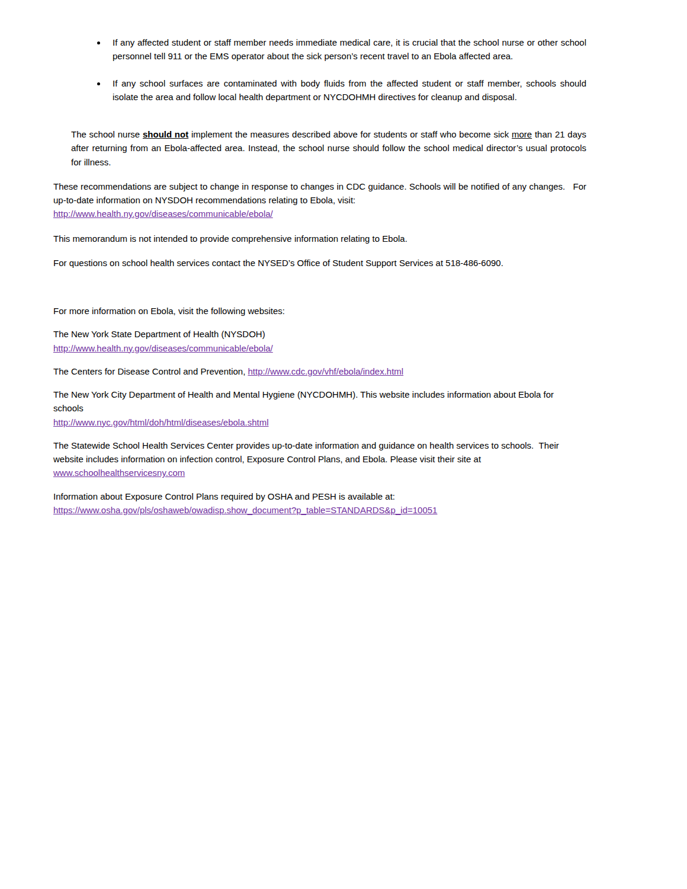If any affected student or staff member needs immediate medical care, it is crucial that the school nurse or other school personnel tell 911 or the EMS operator about the sick person’s recent travel to an Ebola affected area.
If any school surfaces are contaminated with body fluids from the affected student or staff member, schools should isolate the area and follow local health department or NYCDOHMH directives for cleanup and disposal.
The school nurse should not implement the measures described above for students or staff who become sick more than 21 days after returning from an Ebola-affected area. Instead, the school nurse should follow the school medical director’s usual protocols for illness.
These recommendations are subject to change in response to changes in CDC guidance. Schools will be notified of any changes. For up-to-date information on NYSDOH recommendations relating to Ebola, visit:
http://www.health.ny.gov/diseases/communicable/ebola/
This memorandum is not intended to provide comprehensive information relating to Ebola.
For questions on school health services contact the NYSED’s Office of Student Support Services at 518-486-6090.
For more information on Ebola, visit the following websites:
The New York State Department of Health (NYSDOH)
http://www.health.ny.gov/diseases/communicable/ebola/
The Centers for Disease Control and Prevention, http://www.cdc.gov/vhf/ebola/index.html
The New York City Department of Health and Mental Hygiene (NYCDOHMH). This website includes information about Ebola for schools
http://www.nyc.gov/html/doh/html/diseases/ebola.shtml
The Statewide School Health Services Center provides up-to-date information and guidance on health services to schools. Their website includes information on infection control, Exposure Control Plans, and Ebola. Please visit their site at
www.schoolhealthservicesny.com
Information about Exposure Control Plans required by OSHA and PESH is available at:
https://www.osha.gov/pls/oshaweb/owadisp.show_document?p_table=STANDARDS&p_id=10051